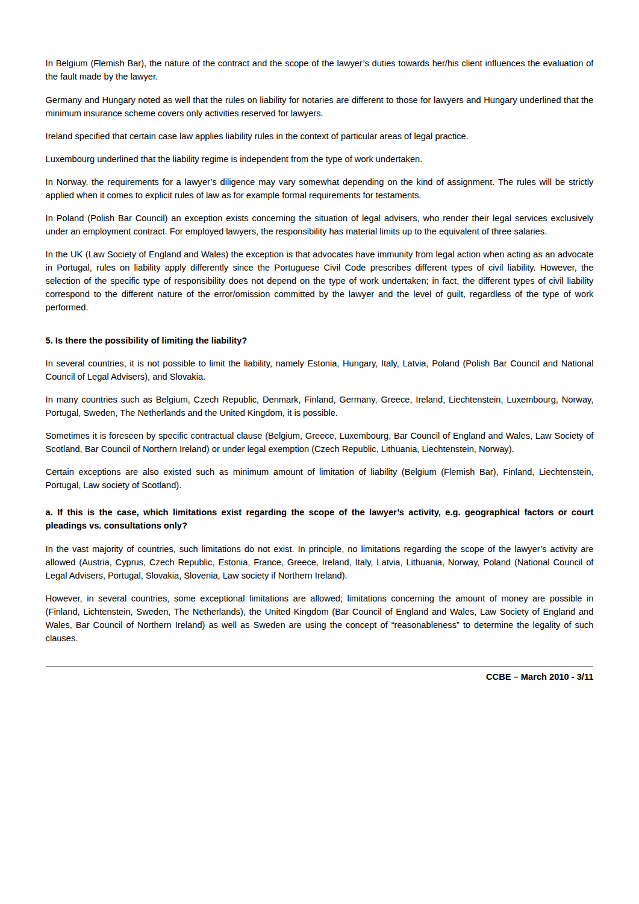In Belgium (Flemish Bar), the nature of the contract and the scope of the lawyer’s duties towards her/his client influences the evaluation of the fault made by the lawyer.
Germany and Hungary noted as well that the rules on liability for notaries are different to those for lawyers and Hungary underlined that the minimum insurance scheme covers only activities reserved for lawyers.
Ireland specified that certain case law applies liability rules in the context of particular areas of legal practice.
Luxembourg underlined that the liability regime is independent from the type of work undertaken.
In Norway, the requirements for a lawyer’s diligence may vary somewhat depending on the kind of assignment. The rules will be strictly applied when it comes to explicit rules of law as for example formal requirements for testaments.
In Poland (Polish Bar Council) an exception exists concerning the situation of legal advisers, who render their legal services exclusively under an employment contract. For employed lawyers, the responsibility has material limits up to the equivalent of three salaries.
In the UK (Law Society of England and Wales) the exception is that advocates have immunity from legal action when acting as an advocate in Portugal, rules on liability apply differently since the Portuguese Civil Code prescribes different types of civil liability. However, the selection of the specific type of responsibility does not depend on the type of work undertaken; in fact, the different types of civil liability correspond to the different nature of the error/omission committed by the lawyer and the level of guilt, regardless of the type of work performed.
5. Is there the possibility of limiting the liability?
In several countries, it is not possible to limit the liability, namely Estonia, Hungary, Italy, Latvia, Poland (Polish Bar Council and National Council of Legal Advisers), and Slovakia.
In many countries such as Belgium, Czech Republic, Denmark, Finland, Germany, Greece, Ireland, Liechtenstein, Luxembourg, Norway, Portugal, Sweden, The Netherlands and the United Kingdom, it is possible.
Sometimes it is foreseen by specific contractual clause (Belgium, Greece, Luxembourg, Bar Council of England and Wales, Law Society of Scotland, Bar Council of Northern Ireland) or under legal exemption (Czech Republic, Lithuania, Liechtenstein, Norway).
Certain exceptions are also existed such as minimum amount of limitation of liability (Belgium (Flemish Bar), Finland, Liechtenstein, Portugal, Law society of Scotland).
a. If this is the case, which limitations exist regarding the scope of the lawyer’s activity, e.g. geographical factors or court pleadings vs. consultations only?
In the vast majority of countries, such limitations do not exist. In principle, no limitations regarding the scope of the lawyer’s activity are allowed (Austria, Cyprus, Czech Republic, Estonia, France, Greece, Ireland, Italy, Latvia, Lithuania, Norway, Poland (National Council of Legal Advisers, Portugal, Slovakia, Slovenia, Law society if Northern Ireland).
However, in several countries, some exceptional limitations are allowed; limitations concerning the amount of money are possible in (Finland, Lichtenstein, Sweden, The Netherlands), the United Kingdom (Bar Council of England and Wales, Law Society of England and Wales, Bar Council of Northern Ireland) as well as Sweden are using the concept of “reasonableness” to determine the legality of such clauses.
CCBE – March 2010 - 3/11